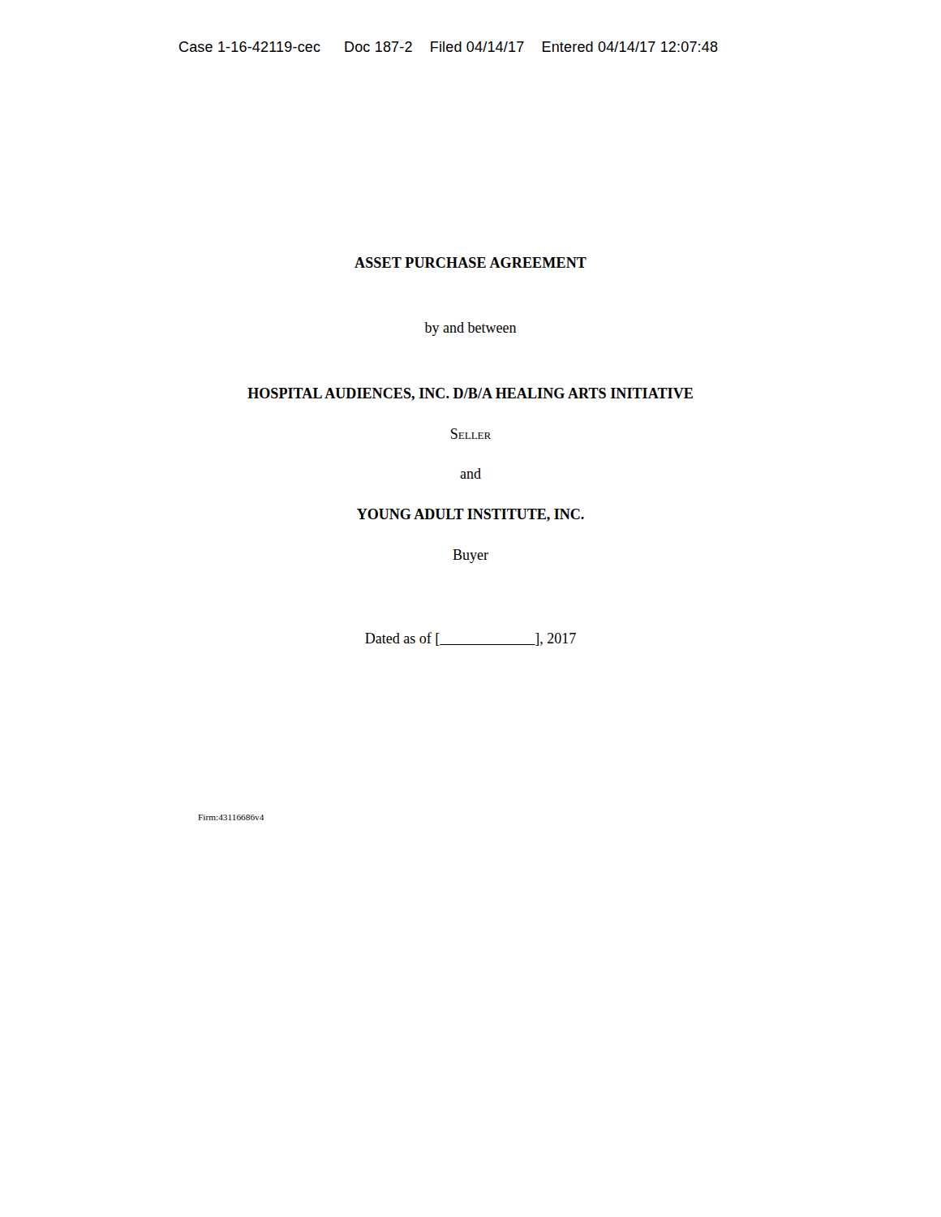Case 1-16-42119-cec Doc 187-2 Filed 04/14/17 Entered 04/14/17 12:07:48
ASSET PURCHASE AGREEMENT
by and between
HOSPITAL AUDIENCES, INC. D/B/A HEALING ARTS INITIATIVE
Seller
and
YOUNG ADULT INSTITUTE, INC.
Buyer
Dated as of [_____________], 2017
Firm:43116686v4